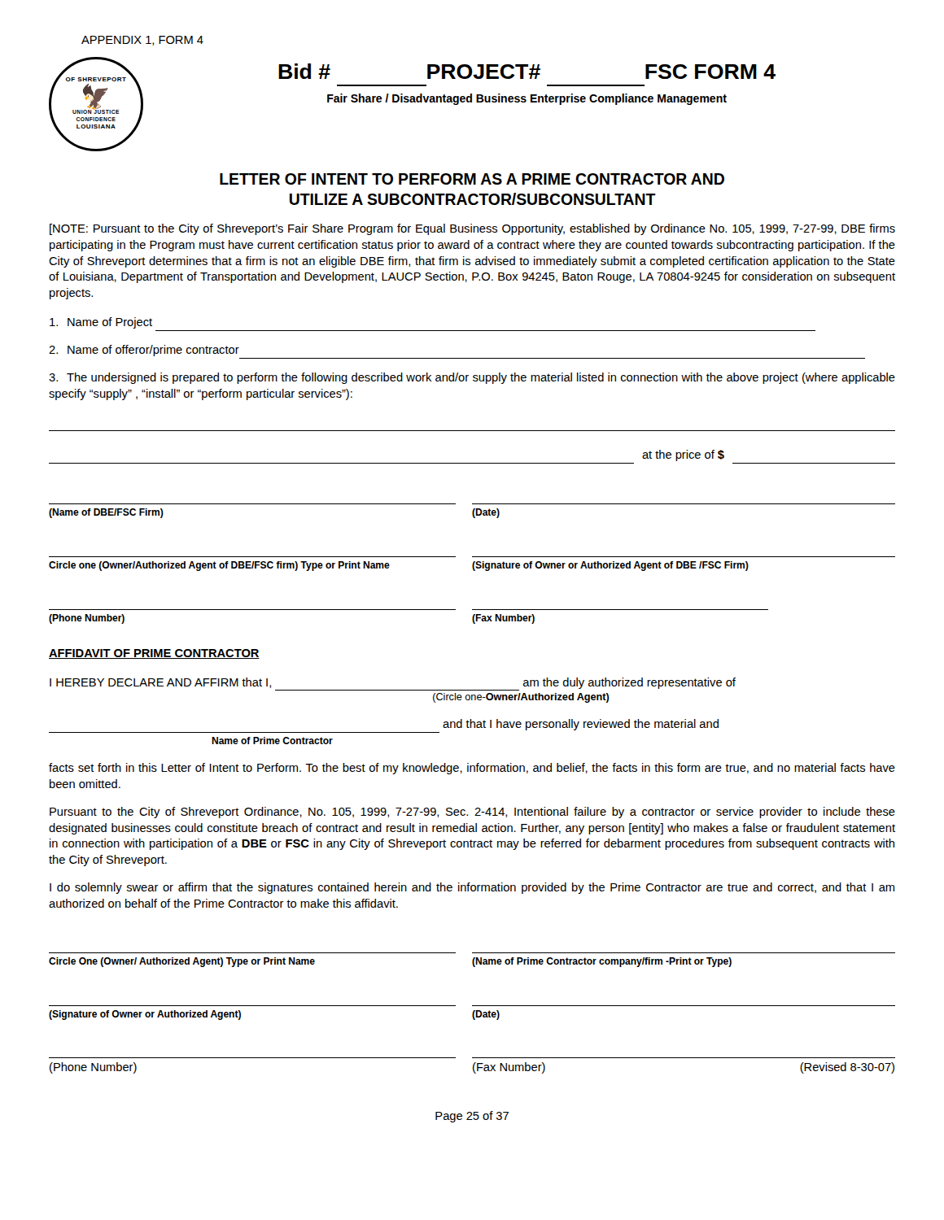APPENDIX 1, FORM 4
OF SHREVEPORT
🦅
UNION JUSTICE
CONFIDENCE
LOUISIANA
Bid # PROJECT# FSC FORM 4
Fair Share / Disadvantaged Business Enterprise Compliance Management
LETTER OF INTENT TO PERFORM AS A PRIME CONTRACTOR AND
UTILIZE A SUBCONTRACTOR/SUBCONSULTANT
[NOTE: Pursuant to the City of Shreveport’s Fair Share Program for Equal Business Opportunity, established by Ordinance No. 105, 1999, 7-27-99, DBE firms participating in the Program must have current certification status prior to award of a contract where they are counted towards subcontracting participation. If the City of Shreveport determines that a firm is not an eligible DBE firm, that firm is advised to immediately submit a completed certification application to the State of Louisiana, Department of Transportation and Development, LAUCP Section, P.O. Box 94245, Baton Rouge, LA 70804-9245 for consideration on subsequent projects.
1. Name of Project
2. Name of offeror/prime contractor
3. The undersigned is prepared to perform the following described work and/or supply the material listed in connection with the above project (where applicable specify “supply” , “install” or “perform particular services”):
at the price of $
| (Name of DBE/FSC Firm) | ( Date) |
| Circle one (Owner/Authorized Agent of DBE/FSC firm) Type or Print Name | (Signature of Owner or Authorized Agent of DBE /FSC Firm) |
| (Phone Number) | (Fax Number) |
AFFIDAVIT OF PRIME CONTRACTOR
I HEREBY DECLARE AND AFFIRM that I, am the duly authorized representative of
(Circle one-Owner/Authorized Agent)
and that I have personally reviewed the material and
Name of Prime Contractor
facts set forth in this Letter of Intent to Perform. To the best of my knowledge, information, and belief, the facts in this form are true, and no material facts have been omitted.
Pursuant to the City of Shreveport Ordinance, No. 105, 1999, 7-27-99, Sec. 2-414, Intentional failure by a contractor or service provider to include these designated businesses could constitute breach of contract and result in remedial action. Further, any person [entity] who makes a false or fraudulent statement in connection with participation of a DBE or FSC in any City of Shreveport contract may be referred for debarment procedures from subsequent contracts with the City of Shreveport.
I do solemnly swear or affirm that the signatures contained herein and the information provided by the Prime Contractor are true and correct, and that I am authorized on behalf of the Prime Contractor to make this affidavit.
| Circle One (Owner/ Authorized Agent) Type or Print Name | (Name of Prime Contractor company/firm -Print or Type) |
| (Signature of Owner or Authorized Agent) | (Date) |
| (Phone Number) | (Fax Number ) (Revised 8-30-07) |
Page 25 of 37